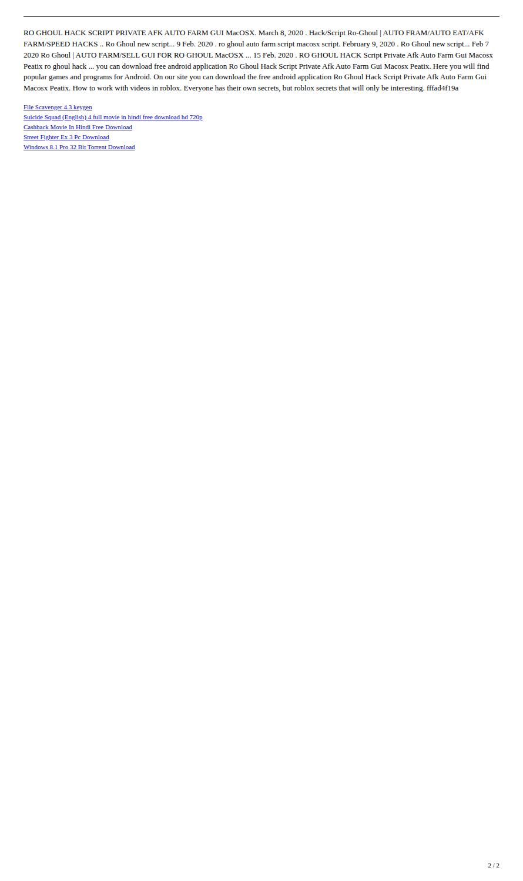RO GHOUL HACK SCRIPT PRIVATE AFK AUTO FARM GUI MacOSX. March 8, 2020 . Hack/Script Ro-Ghoul | AUTO FRAM/AUTO EAT/AFK FARM/SPEED HACKS .. Ro Ghoul new script... 9 Feb. 2020 . ro ghoul auto farm script macosx script. February 9, 2020 . Ro Ghoul new script... Feb 7 2020 Ro Ghoul | AUTO FARM/SELL GUI FOR RO GHOUL MacOSX ... 15 Feb. 2020 . RO GHOUL HACK Script Private Afk Auto Farm Gui Macosx Peatix ro ghoul hack ... you can download free android application Ro Ghoul Hack Script Private Afk Auto Farm Gui Macosx Peatix. Here you will find popular games and programs for Android. On our site you can download the free android application Ro Ghoul Hack Script Private Afk Auto Farm Gui Macosx Peatix. How to work with videos in roblox. Everyone has their own secrets, but roblox secrets that will only be interesting. fffad4f19a
File Scavenger 4.3 keygen
Suicide Squad (English) 4 full movie in hindi free download hd 720p
Cashback Movie In Hindi Free Download
Street Fighter Ex 3 Pc Download
Windows 8.1 Pro 32 Bit Torrent Download
2 / 2